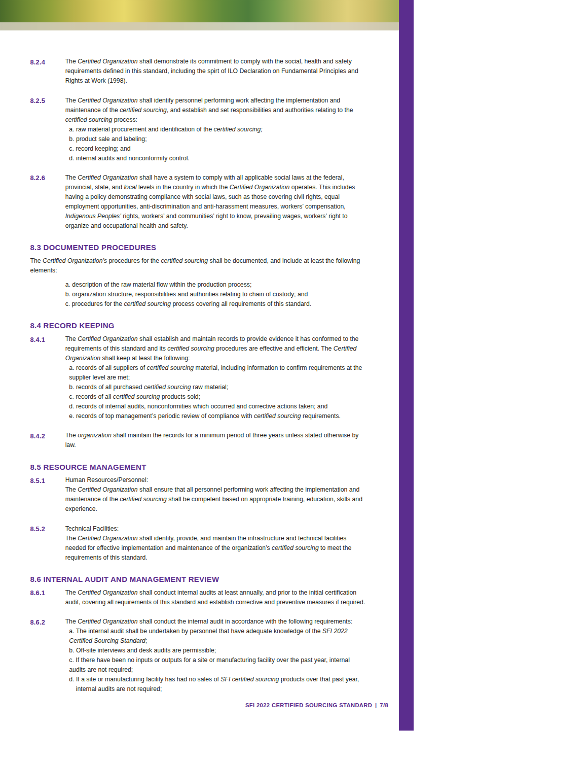8.2.4
The Certified Organization shall demonstrate its commitment to comply with the social, health and safety requirements defined in this standard, including the spirt of ILO Declaration on Fundamental Principles and Rights at Work (1998).
8.2.5
The Certified Organization shall identify personnel performing work affecting the implementation and maintenance of the certified sourcing, and establish and set responsibilities and authorities relating to the certified sourcing process:
a. raw material procurement and identification of the certified sourcing;
b. product sale and labeling;
c. record keeping; and
d. internal audits and nonconformity control.
8.2.6
The Certified Organization shall have a system to comply with all applicable social laws at the federal, provincial, state, and local levels in the country in which the Certified Organization operates. This includes having a policy demonstrating compliance with social laws, such as those covering civil rights, equal employment opportunities, anti-discrimination and anti-harassment measures, workers’ compensation, Indigenous Peoples’ rights, workers’ and communities’ right to know, prevailing wages, workers’ right to organize and occupational health and safety.
8.3 DOCUMENTED PROCEDURES
The Certified Organization’s procedures for the certified sourcing shall be documented, and include at least the following elements:
a. description of the raw material flow within the production process;
b. organization structure, responsibilities and authorities relating to chain of custody; and
c. procedures for the certified sourcing process covering all requirements of this standard.
8.4 RECORD KEEPING
8.4.1
The Certified Organization shall establish and maintain records to provide evidence it has conformed to the requirements of this standard and its certified sourcing procedures are effective and efficient. The Certified Organization shall keep at least the following:
a. records of all suppliers of certified sourcing material, including information to confirm requirements at the supplier level are met;
b. records of all purchased certified sourcing raw material;
c. records of all certified sourcing products sold;
d. records of internal audits, nonconformities which occurred and corrective actions taken; and
e. records of top management’s periodic review of compliance with certified sourcing requirements.
8.4.2
The organization shall maintain the records for a minimum period of three years unless stated otherwise by law.
8.5 RESOURCE MANAGEMENT
8.5.1
Human Resources/Personnel:
The Certified Organization shall ensure that all personnel performing work affecting the implementation and maintenance of the certified sourcing shall be competent based on appropriate training, education, skills and experience.
8.5.2
Technical Facilities:
The Certified Organization shall identify, provide, and maintain the infrastructure and technical facilities needed for effective implementation and maintenance of the organization’s certified sourcing to meet the requirements of this standard.
8.6 INTERNAL AUDIT AND MANAGEMENT REVIEW
8.6.1
The Certified Organization shall conduct internal audits at least annually, and prior to the initial certification audit, covering all requirements of this standard and establish corrective and preventive measures if required.
8.6.2
The Certified Organization shall conduct the internal audit in accordance with the following requirements:
a. The internal audit shall be undertaken by personnel that have adequate knowledge of the SFI 2022 Certified Sourcing Standard;
b. Off-site interviews and desk audits are permissible;
c. If there have been no inputs or outputs for a site or manufacturing facility over the past year, internal audits are not required;
d. If a site or manufacturing facility has had no sales of SFI certified sourcing products over that past year, internal audits are not required;
SFI 2022 CERTIFIED SOURCING STANDARD|7/8